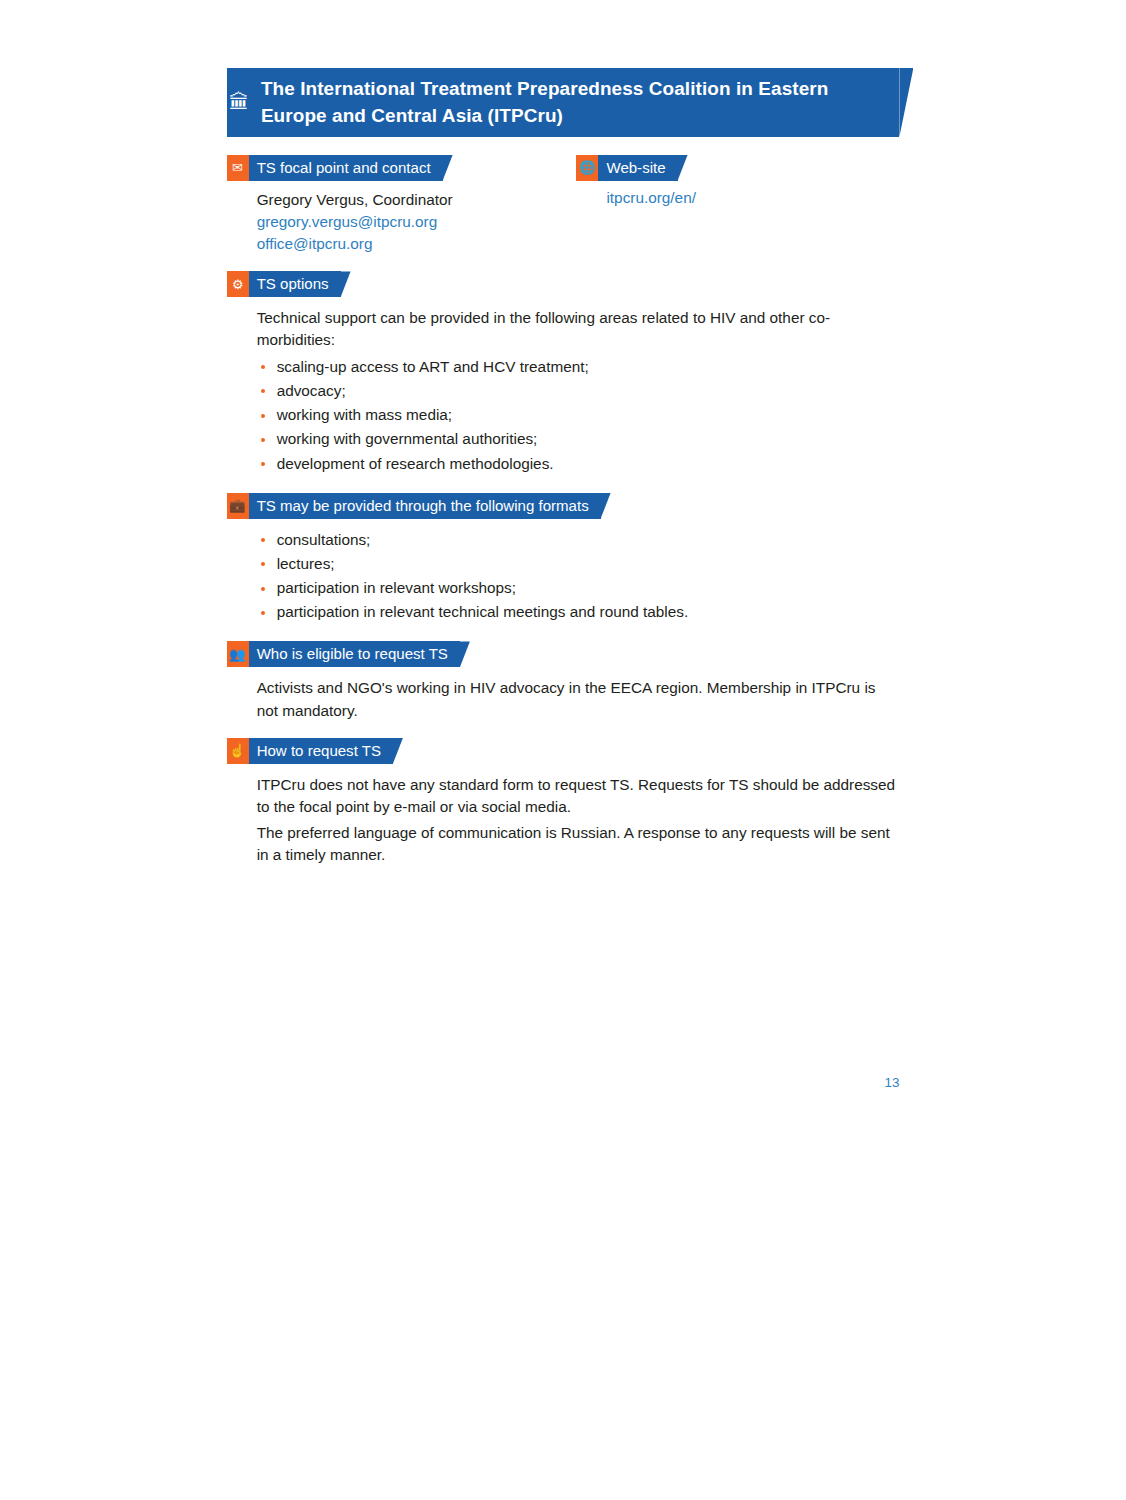🏛
The International Treatment Preparedness Coalition in Eastern Europe and Central Asia (ITPCru)
✉
TS focal point and contact
Gregory Vergus, Coordinator
gregory.vergus@itpcru.org office@itpcru.org
🌐
Web-site
itpcru.org/en/
⚙
TS options
Technical support can be provided in the following areas related to HIV and other co-morbidities:
scaling-up access to ART and HCV treatment;
advocacy;
working with mass media;
working with governmental authorities;
development of research methodologies.
💼
TS may be provided through the following formats
consultations;
lectures;
participation in relevant workshops;
participation in relevant technical meetings and round tables.
👥
Who is eligible to request TS
Activists and NGO's working in HIV advocacy in the EECA region. Membership in ITPCru is not mandatory.
☝
How to request TS
ITPCru does not have any standard form to request TS. Requests for TS should be addressed to the focal point by e-mail or via social media.
The preferred language of communication is Russian. A response to any requests will be sent in a timely manner.
13